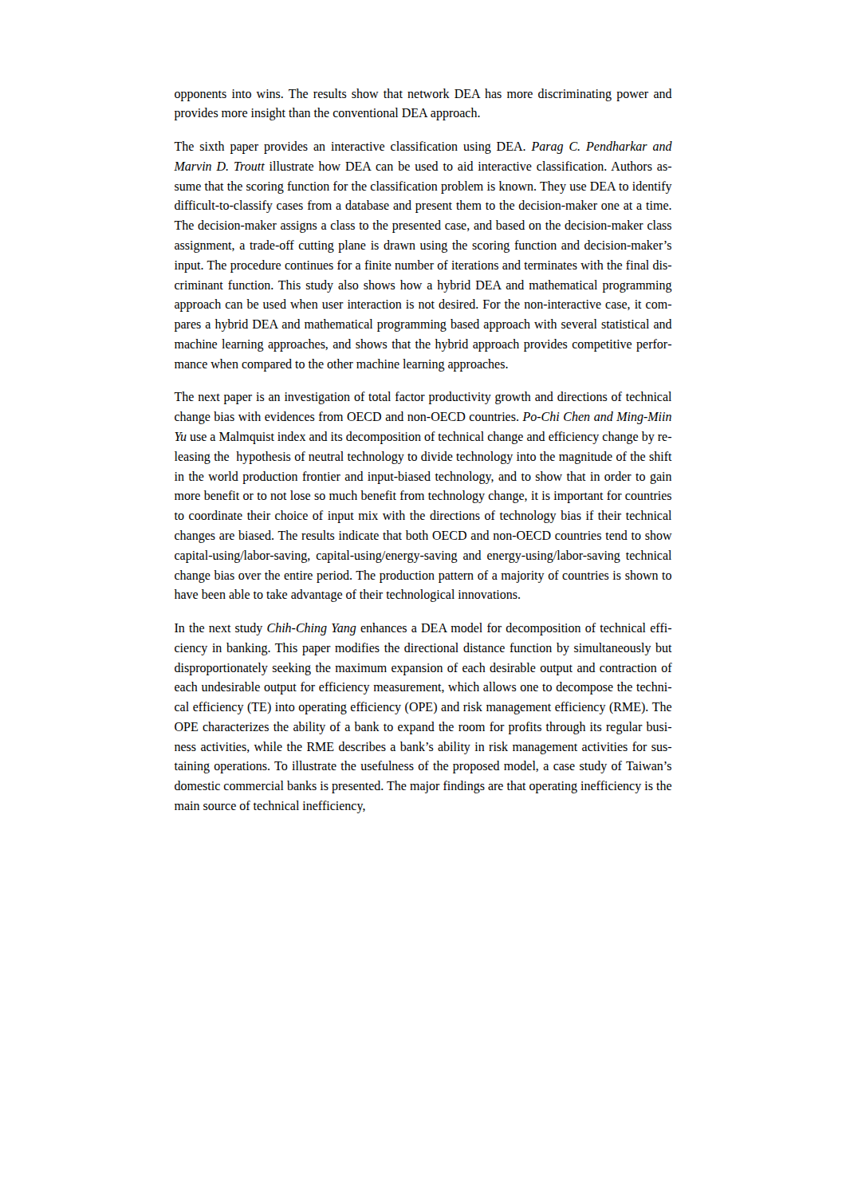opponents into wins. The results show that network DEA has more discriminating power and provides more insight than the conventional DEA approach.
The sixth paper provides an interactive classification using DEA. Parag C. Pendharkar and Marvin D. Troutt illustrate how DEA can be used to aid interactive classification. Authors assume that the scoring function for the classification problem is known. They use DEA to identify difficult-to-classify cases from a database and present them to the decision-maker one at a time. The decision-maker assigns a class to the presented case, and based on the decision-maker class assignment, a trade-off cutting plane is drawn using the scoring function and decision-maker’s input. The procedure continues for a finite number of iterations and terminates with the final discriminant function. This study also shows how a hybrid DEA and mathematical programming approach can be used when user interaction is not desired. For the non-interactive case, it compares a hybrid DEA and mathematical programming based approach with several statistical and machine learning approaches, and shows that the hybrid approach provides competitive performance when compared to the other machine learning approaches.
The next paper is an investigation of total factor productivity growth and directions of technical change bias with evidences from OECD and non-OECD countries. Po-Chi Chen and Ming-Miin Yu use a Malmquist index and its decomposition of technical change and efficiency change by releasing the hypothesis of neutral technology to divide technology into the magnitude of the shift in the world production frontier and input-biased technology, and to show that in order to gain more benefit or to not lose so much benefit from technology change, it is important for countries to coordinate their choice of input mix with the directions of technology bias if their technical changes are biased. The results indicate that both OECD and non-OECD countries tend to show capital-using/labor-saving, capital-using/energy-saving and energy-using/labor-saving technical change bias over the entire period. The production pattern of a majority of countries is shown to have been able to take advantage of their technological innovations.
In the next study Chih-Ching Yang enhances a DEA model for decomposition of technical efficiency in banking. This paper modifies the directional distance function by simultaneously but disproportionately seeking the maximum expansion of each desirable output and contraction of each undesirable output for efficiency measurement, which allows one to decompose the technical efficiency (TE) into operating efficiency (OPE) and risk management efficiency (RME). The OPE characterizes the ability of a bank to expand the room for profits through its regular business activities, while the RME describes a bank’s ability in risk management activities for sustaining operations. To illustrate the usefulness of the proposed model, a case study of Taiwan’s domestic commercial banks is presented. The major findings are that operating inefficiency is the main source of technical inefficiency,